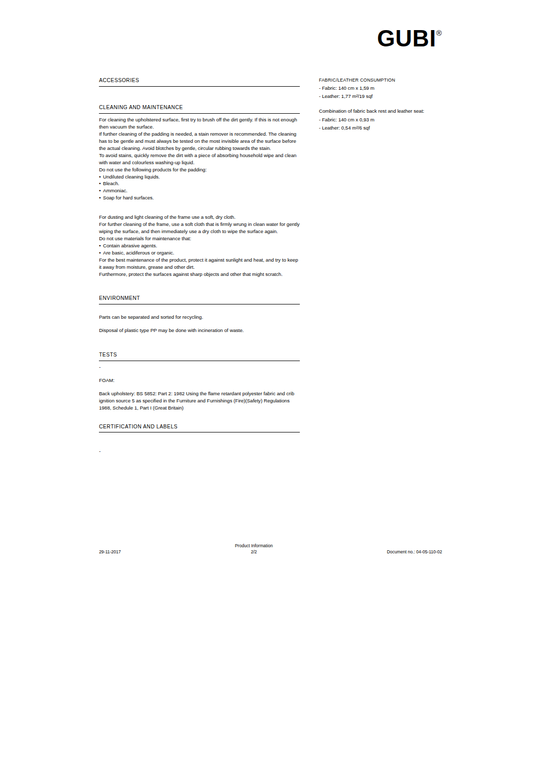GUBI®
Accessories
Cleaning and maintenance
For cleaning the upholstered surface, first try to brush off the dirt gently. If this is not enough then vacuum the surface.
If further cleaning of the padding is needed, a stain remover is recommended. The cleaning has to be gentle and must always be tested on the most invisible area of the surface before the actual cleaning. Avoid blotches by gentle, circular rubbing towards the stain.
To avoid stains, quickly remove the dirt with a piece of absorbing household wipe and clean with water and colourless washing-up liquid.
Do not use the following products for the padding:
Undiluted cleaning liquids.
Bleach.
Ammoniac.
Soap for hard surfaces.
For dusting and light cleaning of the frame use a soft, dry cloth.
For further cleaning of the frame, use a soft cloth that is firmly wrung in clean water for gently wiping the surface, and then immediately use a dry cloth to wipe the surface again.
Do not use materials for maintenance that:
Contain abrasive agents.
Are basic, acidiferous or organic.
For the best maintenance of the product, protect it against sunlight and heat, and try to keep it away from moisture, grease and other dirt.
Furthermore, protect the surfaces against sharp objects and other that might scratch.
Environment
Parts can be separated and sorted for recycling.
Disposal of plastic type PP may be done with incineration of waste.
Tests
-
FOAM:
Back upholstery: BS 5852: Part 2: 1982 Using the flame retardant polyester fabric and crib ignition source 5 as specified in the Furniture and Furnishings (Fire)(Safety) Regulations 1988, Schedule 1, Part I (Great Britain)
Certification and labels
-
Fabric/leather consumption
- Fabric: 140 cm x 1,59 m
- Leather: 1,77 m²/19 sqf
Combination of fabric back rest and leather seat:
- Fabric: 140 cm x 0,93 m
- Leather: 0,54 m²/6 sqf
29-11-2017
Product Information
2/2
Document no.: 04-05-110-02